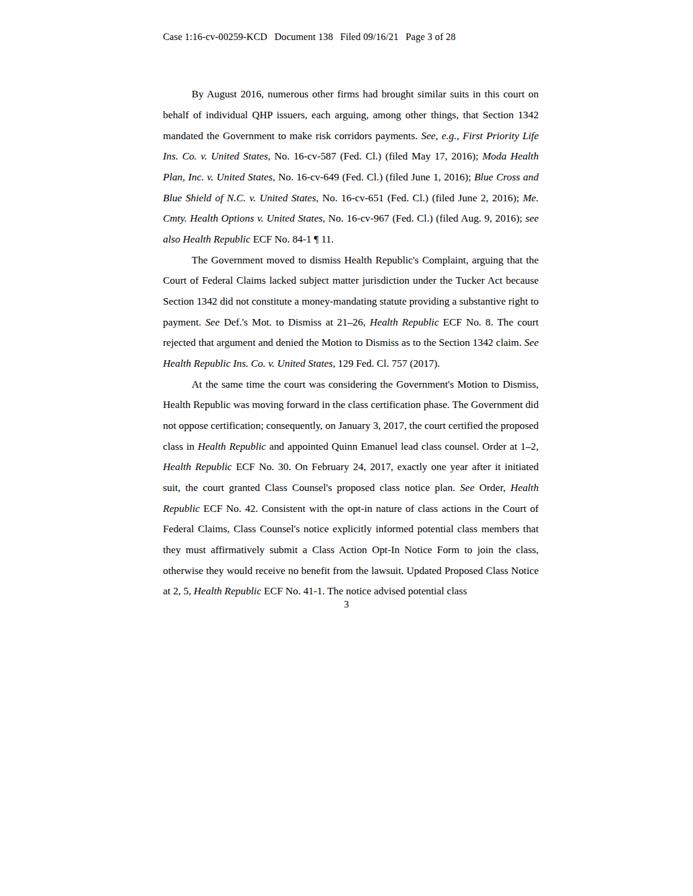Case 1:16-cv-00259-KCD Document 138 Filed 09/16/21 Page 3 of 28
By August 2016, numerous other firms had brought similar suits in this court on behalf of individual QHP issuers, each arguing, among other things, that Section 1342 mandated the Government to make risk corridors payments. See, e.g., First Priority Life Ins. Co. v. United States, No. 16-cv-587 (Fed. Cl.) (filed May 17, 2016); Moda Health Plan, Inc. v. United States, No. 16-cv-649 (Fed. Cl.) (filed June 1, 2016); Blue Cross and Blue Shield of N.C. v. United States, No. 16-cv-651 (Fed. Cl.) (filed June 2, 2016); Me. Cmty. Health Options v. United States, No. 16-cv-967 (Fed. Cl.) (filed Aug. 9, 2016); see also Health Republic ECF No. 84-1 ¶ 11.
The Government moved to dismiss Health Republic's Complaint, arguing that the Court of Federal Claims lacked subject matter jurisdiction under the Tucker Act because Section 1342 did not constitute a money-mandating statute providing a substantive right to payment. See Def.'s Mot. to Dismiss at 21–26, Health Republic ECF No. 8. The court rejected that argument and denied the Motion to Dismiss as to the Section 1342 claim. See Health Republic Ins. Co. v. United States, 129 Fed. Cl. 757 (2017).
At the same time the court was considering the Government's Motion to Dismiss, Health Republic was moving forward in the class certification phase. The Government did not oppose certification; consequently, on January 3, 2017, the court certified the proposed class in Health Republic and appointed Quinn Emanuel lead class counsel. Order at 1–2, Health Republic ECF No. 30. On February 24, 2017, exactly one year after it initiated suit, the court granted Class Counsel's proposed class notice plan. See Order, Health Republic ECF No. 42. Consistent with the opt-in nature of class actions in the Court of Federal Claims, Class Counsel's notice explicitly informed potential class members that they must affirmatively submit a Class Action Opt-In Notice Form to join the class, otherwise they would receive no benefit from the lawsuit. Updated Proposed Class Notice at 2, 5, Health Republic ECF No. 41-1. The notice advised potential class
3